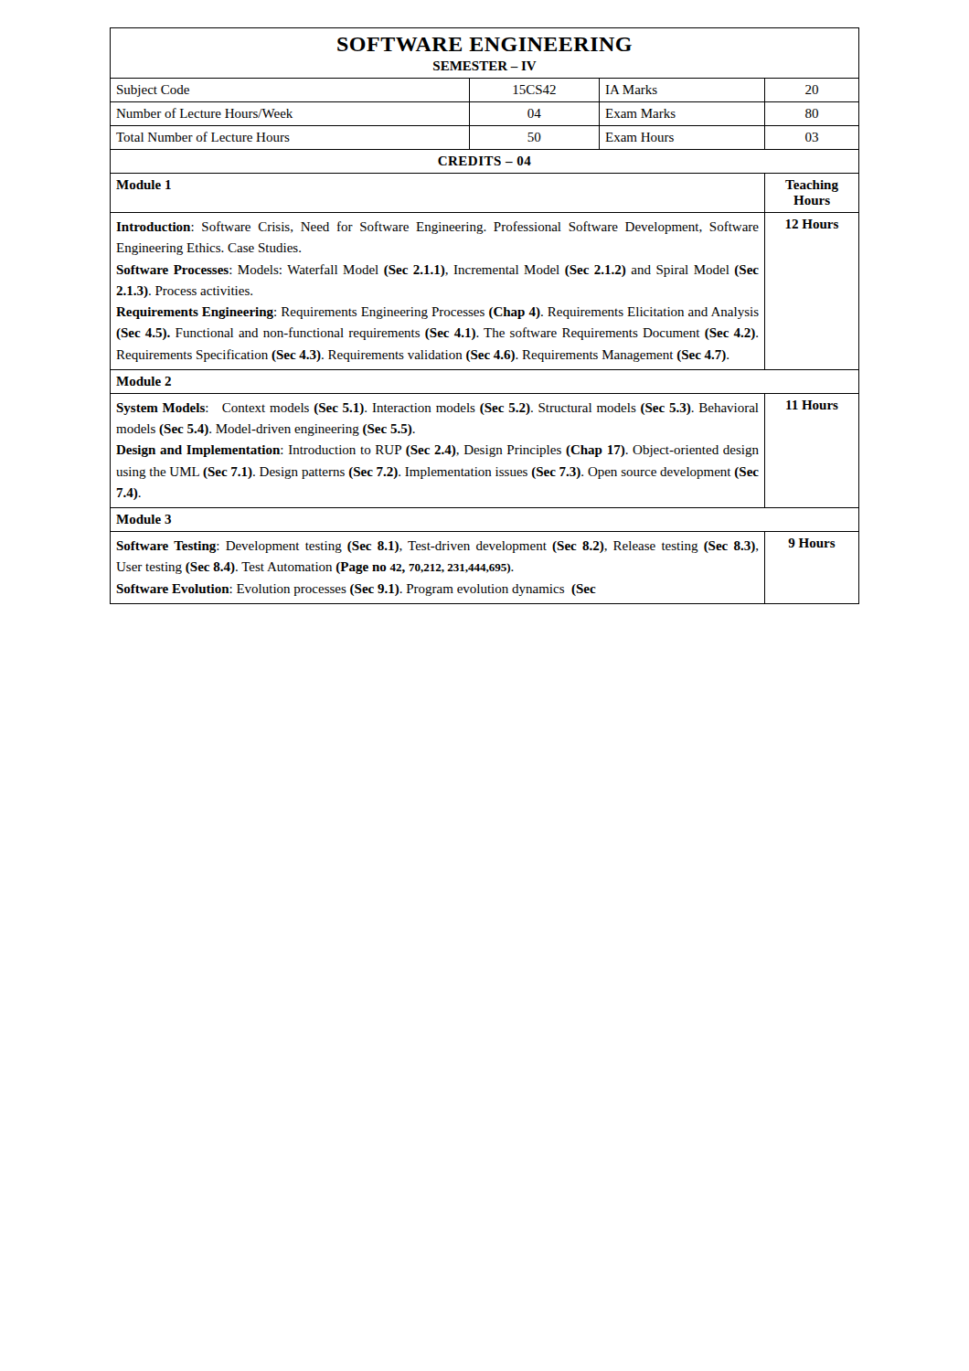| SOFTWARE ENGINEERING SEMESTER – IV |
| Subject Code | 15CS42 | IA Marks | 20 |
| Number of Lecture Hours/Week | 04 | Exam Marks | 80 |
| Total Number of Lecture Hours | 50 | Exam Hours | 03 |
| CREDITS – 04 |
| Module 1 | Teaching Hours |
| Introduction : Software Crisis, Need for Software Engineering. Professional Software Development, Software Engineering Ethics. Case Studies. Software Processes : Models: Waterfall Model (Sec 2.1.1) , Incremental Model (Sec 2.1.2) and Spiral Model (Sec 2.1.3) . Process activities. Requirements Engineering : Requirements Engineering Processes (Chap 4) . Requirements Elicitation and Analysis (Sec 4.5). Functional and non-functional requirements (Sec 4.1) . The software Requirements Document (Sec 4.2) . Requirements Specification (Sec 4.3) . Requirements validation (Sec 4.6) . Requirements Management (Sec 4.7) . | 12 Hours |
| Module 2 |
| System Models : Context models (Sec 5.1) . Interaction models (Sec 5.2) . Structural models (Sec 5.3) . Behavioral models (Sec 5.4) . Model-driven engineering (Sec 5.5) . Design and Implementation : Introduction to RUP (Sec 2.4) , Design Principles (Chap 17) . Object-oriented design using the UML (Sec 7.1) . Design patterns (Sec 7.2) . Implementation issues (Sec 7.3) . Open source development (Sec 7.4) . | 11 Hours |
| Module 3 |
| Software Testing : Development testing (Sec 8.1) , Test-driven development (Sec 8.2) , Release testing (Sec 8.3) , User testing (Sec 8.4) . Test Automation (Page no 42 , 70,212, 231,444,695) . Software Evolution : Evolution processes (Sec 9.1) . Program evolution dynamics (Sec | 9 Hours |